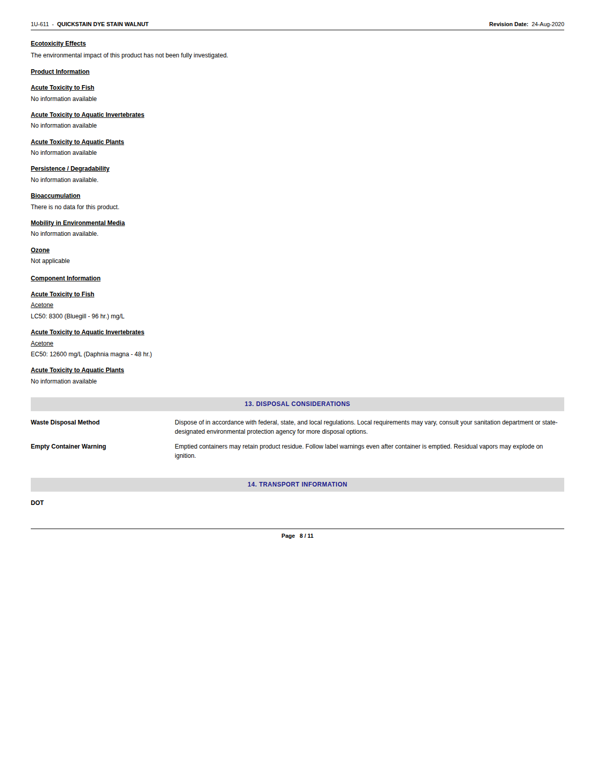1U-611 - QUICKSTAIN DYE STAIN WALNUT
Revision Date: 24-Aug-2020
Ecotoxicity Effects
The environmental impact of this product has not been fully investigated.
Product Information
Acute Toxicity to Fish
No information available
Acute Toxicity to Aquatic Invertebrates
No information available
Acute Toxicity to Aquatic Plants
No information available
Persistence / Degradability
No information available.
Bioaccumulation
There is no data for this product.
Mobility in Environmental Media
No information available.
Ozone
Not applicable
Component Information
Acute Toxicity to Fish
Acetone
LC50: 8300 (Bluegill - 96 hr.) mg/L
Acute Toxicity to Aquatic Invertebrates
Acetone
EC50: 12600 mg/L (Daphnia magna - 48 hr.)
Acute Toxicity to Aquatic Plants
No information available
13. DISPOSAL CONSIDERATIONS
| Waste Disposal Method | Dispose of in accordance with federal, state, and local regulations. Local requirements may vary, consult your sanitation department or state-designated environmental protection agency for more disposal options. |
| Empty Container Warning | Emptied containers may retain product residue. Follow label warnings even after container is emptied. Residual vapors may explode on ignition. |
14. TRANSPORT INFORMATION
DOT
Page 8 / 11